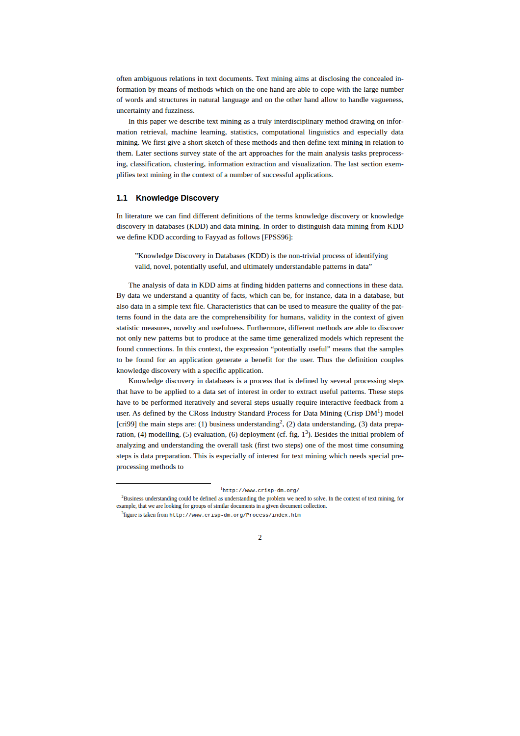often ambiguous relations in text documents. Text mining aims at disclosing the concealed information by means of methods which on the one hand are able to cope with the large number of words and structures in natural language and on the other hand allow to handle vagueness, uncertainty and fuzziness.
In this paper we describe text mining as a truly interdisciplinary method drawing on information retrieval, machine learning, statistics, computational linguistics and especially data mining. We first give a short sketch of these methods and then define text mining in relation to them. Later sections survey state of the art approaches for the main analysis tasks preprocessing, classification, clustering, information extraction and visualization. The last section exemplifies text mining in the context of a number of successful applications.
1.1 Knowledge Discovery
In literature we can find different definitions of the terms knowledge discovery or knowledge discovery in databases (KDD) and data mining. In order to distinguish data mining from KDD we define KDD according to Fayyad as follows [FPSS96]:
”Knowledge Discovery in Databases (KDD) is the non-trivial process of identifying valid, novel, potentially useful, and ultimately understandable patterns in data”
The analysis of data in KDD aims at finding hidden patterns and connections in these data. By data we understand a quantity of facts, which can be, for instance, data in a database, but also data in a simple text file. Characteristics that can be used to measure the quality of the patterns found in the data are the comprehensibility for humans, validity in the context of given statistic measures, novelty and usefulness. Furthermore, different methods are able to discover not only new patterns but to produce at the same time generalized models which represent the found connections. In this context, the expression “potentially useful” means that the samples to be found for an application generate a benefit for the user. Thus the definition couples knowledge discovery with a specific application.
Knowledge discovery in databases is a process that is defined by several processing steps that have to be applied to a data set of interest in order to extract useful patterns. These steps have to be performed iteratively and several steps usually require interactive feedback from a user. As defined by the CRoss Industry Standard Process for Data Mining (Crisp DM1) model [cri99] the main steps are: (1) business understanding2, (2) data understanding, (3) data preparation, (4) modelling, (5) evaluation, (6) deployment (cf. fig. 13). Besides the initial problem of analyzing and understanding the overall task (first two steps) one of the most time consuming steps is data preparation. This is especially of interest for text mining which needs special preprocessing methods to
1http://www.crisp-dm.org/
2Business understanding could be defined as understanding the problem we need to solve. In the context of text mining, for example, that we are looking for groups of similar documents in a given document collection.
3figure is taken from http://www.crisp-dm.org/Process/index.htm
2